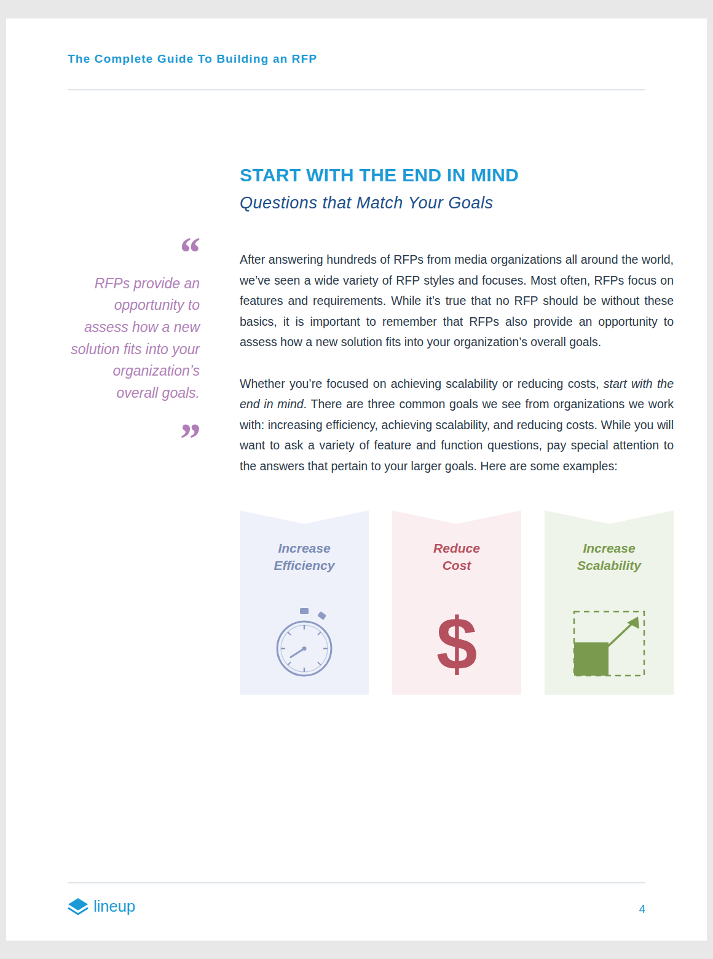The Complete Guide To Building an RFP
“ RFPs provide an opportunity to assess how a new solution fits into your organization’s overall goals. ”
START WITH THE END IN MIND
Questions that Match Your Goals
After answering hundreds of RFPs from media organizations all around the world, we’ve seen a wide variety of RFP styles and focuses. Most often, RFPs focus on features and requirements. While it’s true that no RFP should be without these basics, it is important to remember that RFPs also provide an opportunity to assess how a new solution fits into your organization’s overall goals.
Whether you’re focused on achieving scalability or reducing costs, start with the end in mind. There are three common goals we see from organizations we work with: increasing efficiency, achieving scalability, and reducing costs. While you will want to ask a variety of feature and function questions, pay special attention to the answers that pertain to your larger goals. Here are some examples:
Increase
Efficiency
Reduce
Cost
$
Increase
Scalability
lineup
4